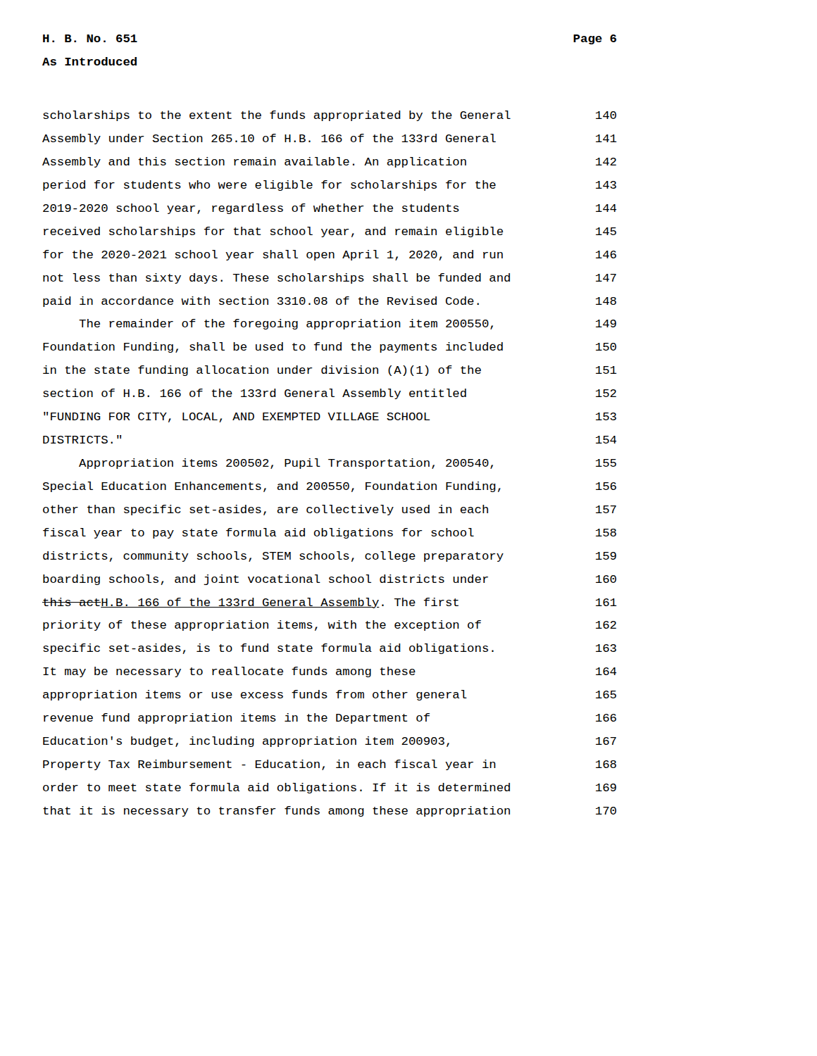H. B. No. 651 As Introduced
Page 6
scholarships to the extent the funds appropriated by the General 140
Assembly under Section 265.10 of H.B. 166 of the 133rd General 141
Assembly and this section remain available. An application 142
period for students who were eligible for scholarships for the 143
2019-2020 school year, regardless of whether the students 144
received scholarships for that school year, and remain eligible 145
for the 2020-2021 school year shall open April 1, 2020, and run 146
not less than sixty days. These scholarships shall be funded and 147
paid in accordance with section 3310.08 of the Revised Code. 148
The remainder of the foregoing appropriation item 200550, 149
Foundation Funding, shall be used to fund the payments included 150
in the state funding allocation under division (A)(1) of the 151
section of H.B. 166 of the 133rd General Assembly entitled 152
"FUNDING FOR CITY, LOCAL, AND EXEMPTED VILLAGE SCHOOL 153
DISTRICTS."154
Appropriation items 200502, Pupil Transportation, 200540, 155
Special Education Enhancements, and 200550, Foundation Funding, 156
other than specific set-asides, are collectively used in each 157
fiscal year to pay state formula aid obligations for school 158
districts, community schools, STEM schools, college preparatory 159
boarding schools, and joint vocational school districts under 160
this actH.B. 166 of the 133rd General Assembly. The first 161
priority of these appropriation items, with the exception of 162
specific set-asides, is to fund state formula aid obligations. 163
It may be necessary to reallocate funds among these 164
appropriation items or use excess funds from other general 165
revenue fund appropriation items in the Department of 166
Education's budget, including appropriation item 200903, 167
Property Tax Reimbursement - Education, in each fiscal year in 168
order to meet state formula aid obligations. If it is determined 169
that it is necessary to transfer funds among these appropriation 170